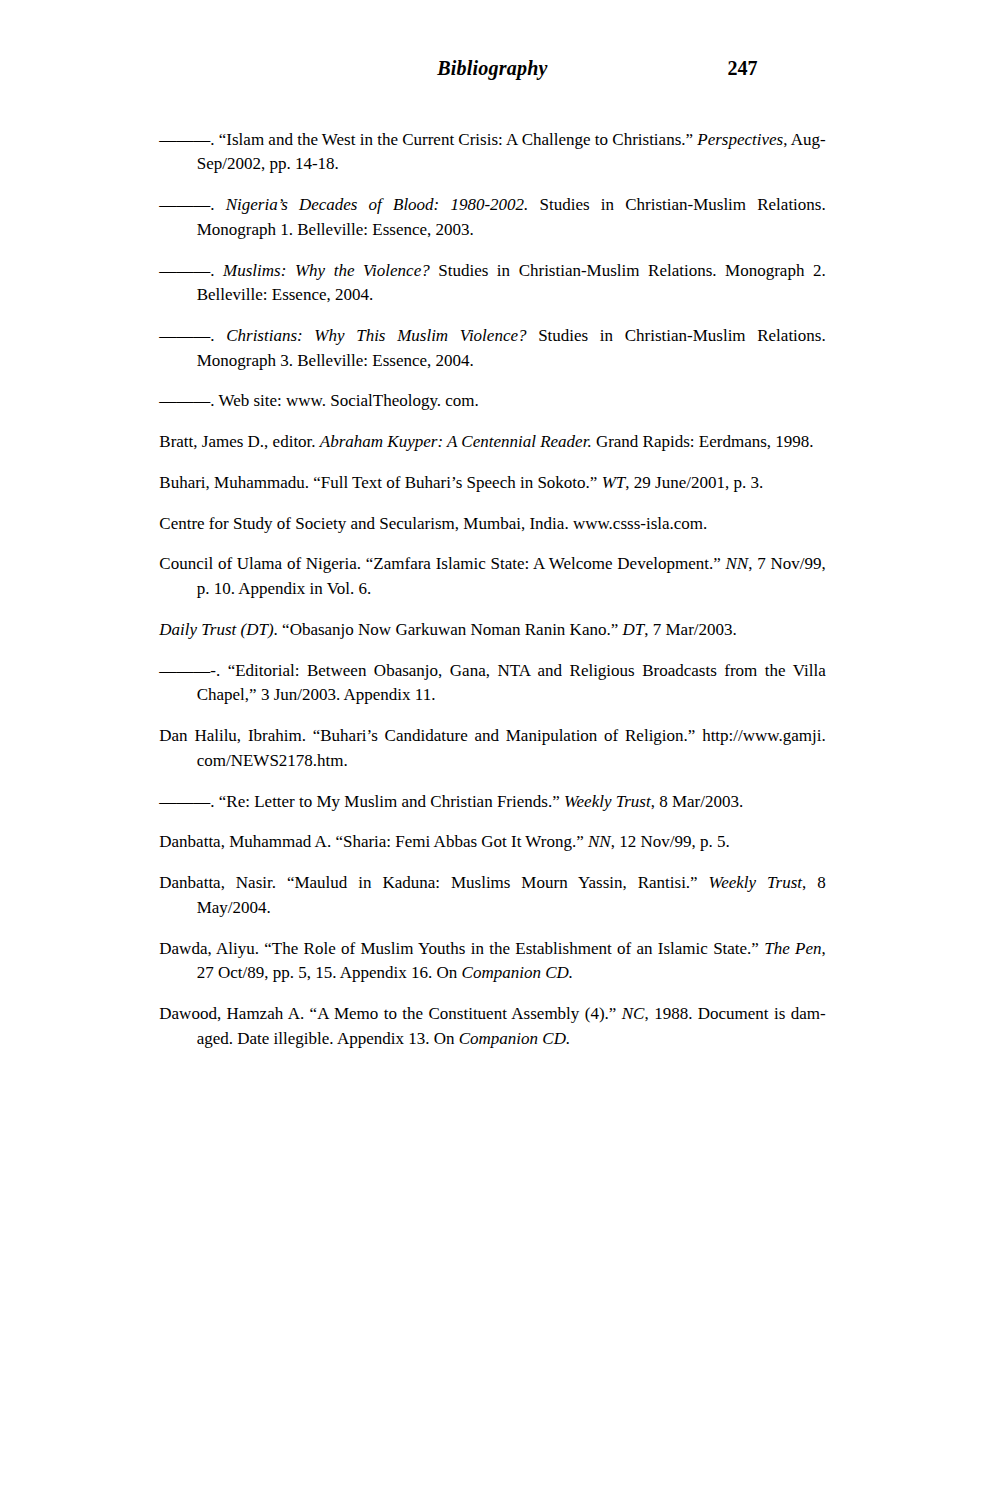Bibliography 247
———. “Islam and the West in the Current Crisis: A Challenge to Christians.” Perspectives, Aug-Sep/2002, pp. 14-18.
———. Nigeria’s Decades of Blood: 1980-2002. Studies in Christian-Muslim Relations. Monograph 1. Belleville: Essence, 2003.
———. Muslims: Why the Violence? Studies in Christian-Muslim Relations. Monograph 2. Belleville: Essence, 2004.
———. Christians: Why This Muslim Violence? Studies in Christian-Muslim Relations. Monograph 3. Belleville: Essence, 2004.
———. Web site: www. SocialTheology. com.
Bratt, James D., editor. Abraham Kuyper: A Centennial Reader. Grand Rapids: Eerdmans, 1998.
Buhari, Muhammadu. “Full Text of Buhari’s Speech in Sokoto.” WT, 29 June/2001, p. 3.
Centre for Study of Society and Secularism, Mumbai, India. www.csss-isla.com.
Council of Ulama of Nigeria. “Zamfara Islamic State: A Welcome Development.” NN, 7 Nov/99, p. 10. Appendix in Vol. 6.
Daily Trust (DT). “Obasanjo Now Garkuwan Noman Ranin Kano.” DT, 7 Mar/2003.
———-. “Editorial: Between Obasanjo, Gana, NTA and Religious Broadcasts from the Villa Chapel,” 3 Jun/2003. Appendix 11.
Dan Halilu, Ibrahim. “Buhari’s Candidature and Manipulation of Religion.” http://www.gamji. com/NEWS2178.htm.
———. “Re: Letter to My Muslim and Christian Friends.” Weekly Trust, 8 Mar/2003.
Danbatta, Muhammad A. “Sharia: Femi Abbas Got It Wrong.” NN, 12 Nov/99, p. 5.
Danbatta, Nasir. “Maulud in Kaduna: Muslims Mourn Yassin, Rantisi.” Weekly Trust, 8 May/2004.
Dawda, Aliyu. “The Role of Muslim Youths in the Establishment of an Islamic State.” The Pen, 27 Oct/89, pp. 5, 15. Appendix 16. On Companion CD.
Dawood, Hamzah A. “A Memo to the Constituent Assembly (4).” NC, 1988. Document is damaged. Date illegible. Appendix 13. On Companion CD.